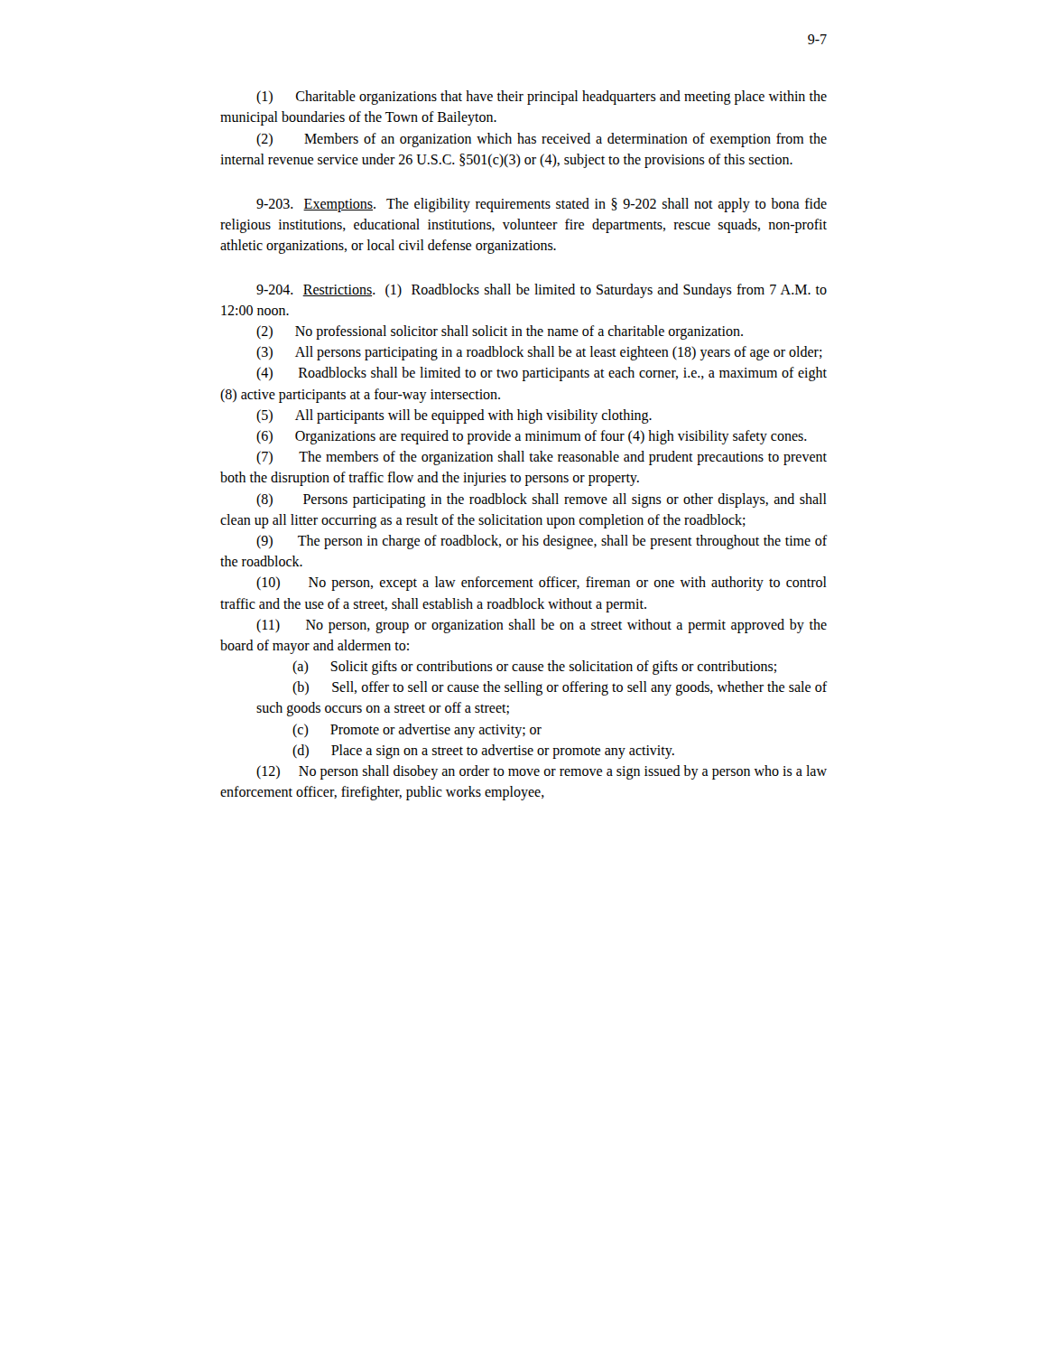9-7
(1) Charitable organizations that have their principal headquarters and meeting place within the municipal boundaries of the Town of Baileyton.
(2) Members of an organization which has received a determination of exemption from the internal revenue service under 26 U.S.C. §501(c)(3) or (4), subject to the provisions of this section.
9-203. Exemptions. The eligibility requirements stated in § 9-202 shall not apply to bona fide religious institutions, educational institutions, volunteer fire departments, rescue squads, non-profit athletic organizations, or local civil defense organizations.
9-204. Restrictions. (1) Roadblocks shall be limited to Saturdays and Sundays from 7 A.M. to 12:00 noon.
(2) No professional solicitor shall solicit in the name of a charitable organization.
(3) All persons participating in a roadblock shall be at least eighteen (18) years of age or older;
(4) Roadblocks shall be limited to or two participants at each corner, i.e., a maximum of eight (8) active participants at a four-way intersection.
(5) All participants will be equipped with high visibility clothing.
(6) Organizations are required to provide a minimum of four (4) high visibility safety cones.
(7) The members of the organization shall take reasonable and prudent precautions to prevent both the disruption of traffic flow and the injuries to persons or property.
(8) Persons participating in the roadblock shall remove all signs or other displays, and shall clean up all litter occurring as a result of the solicitation upon completion of the roadblock;
(9) The person in charge of roadblock, or his designee, shall be present throughout the time of the roadblock.
(10) No person, except a law enforcement officer, fireman or one with authority to control traffic and the use of a street, shall establish a roadblock without a permit.
(11) No person, group or organization shall be on a street without a permit approved by the board of mayor and aldermen to:
(a) Solicit gifts or contributions or cause the solicitation of gifts or contributions;
(b) Sell, offer to sell or cause the selling or offering to sell any goods, whether the sale of such goods occurs on a street or off a street;
(c) Promote or advertise any activity; or
(d) Place a sign on a street to advertise or promote any activity.
(12) No person shall disobey an order to move or remove a sign issued by a person who is a law enforcement officer, firefighter, public works employee,